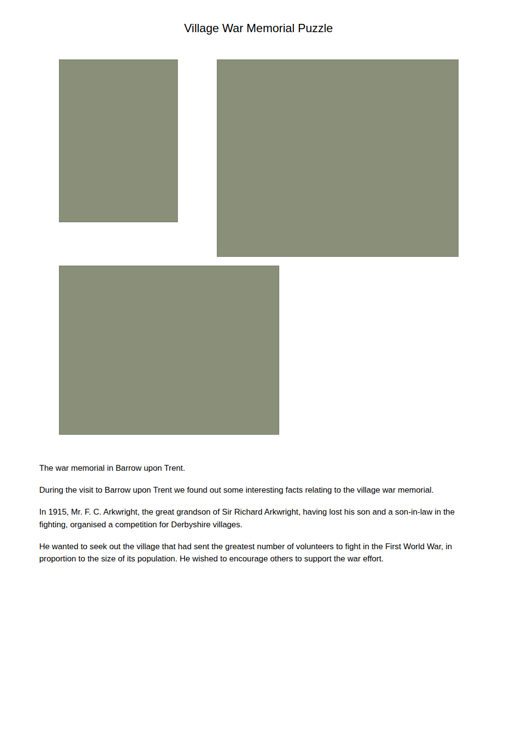Village War Memorial Puzzle
The war memorial in Barrow upon Trent.
During the visit to Barrow upon Trent we found out some interesting facts relating to the village war memorial.
In 1915, Mr. F. C. Arkwright, the great grandson of Sir Richard Arkwright, having lost his son and a son-in-law in the fighting, organised a competition for Derbyshire villages.
He wanted to seek out the village that had sent the greatest number of volunteers to fight in the First World War, in proportion to the size of its population. He wished to encourage others to support the war effort.